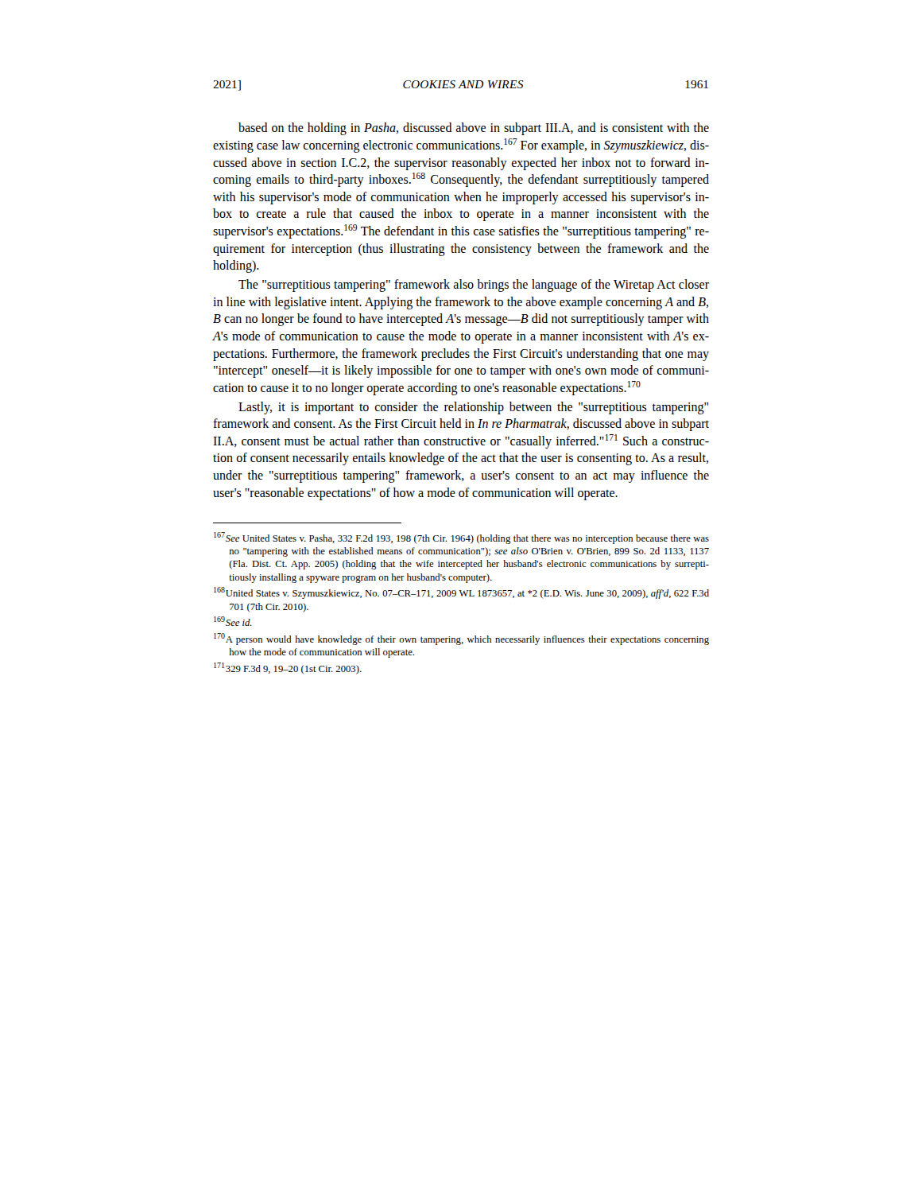2021] COOKIES AND WIRES 1961
based on the holding in Pasha, discussed above in subpart III.A, and is consistent with the existing case law concerning electronic communications.167 For example, in Szymuszkiewicz, discussed above in section I.C.2, the supervisor reasonably expected her inbox not to forward incoming emails to third-party inboxes.168 Consequently, the defendant surreptitiously tampered with his supervisor's mode of communication when he improperly accessed his supervisor's inbox to create a rule that caused the inbox to operate in a manner inconsistent with the supervisor's expectations.169 The defendant in this case satisfies the "surreptitious tampering" requirement for interception (thus illustrating the consistency between the framework and the holding).
The "surreptitious tampering" framework also brings the language of the Wiretap Act closer in line with legislative intent. Applying the framework to the above example concerning A and B, B can no longer be found to have intercepted A's message—B did not surreptitiously tamper with A's mode of communication to cause the mode to operate in a manner inconsistent with A's expectations. Furthermore, the framework precludes the First Circuit's understanding that one may "intercept" oneself—it is likely impossible for one to tamper with one's own mode of communication to cause it to no longer operate according to one's reasonable expectations.170
Lastly, it is important to consider the relationship between the "surreptitious tampering" framework and consent. As the First Circuit held in In re Pharmatrak, discussed above in subpart II.A, consent must be actual rather than constructive or "casually inferred."171 Such a construction of consent necessarily entails knowledge of the act that the user is consenting to. As a result, under the "surreptitious tampering" framework, a user's consent to an act may influence the user's "reasonable expectations" of how a mode of communication will operate.
167 See United States v. Pasha, 332 F.2d 193, 198 (7th Cir. 1964) (holding that there was no interception because there was no "tampering with the established means of communication"); see also O'Brien v. O'Brien, 899 So. 2d 1133, 1137 (Fla. Dist. Ct. App. 2005) (holding that the wife intercepted her husband's electronic communications by surreptitiously installing a spyware program on her husband's computer).
168 United States v. Szymuszkiewicz, No. 07–CR–171, 2009 WL 1873657, at *2 (E.D. Wis. June 30, 2009), aff'd, 622 F.3d 701 (7th Cir. 2010).
169 See id.
170 A person would have knowledge of their own tampering, which necessarily influences their expectations concerning how the mode of communication will operate.
171329 F.3d 9, 19–20 (1st Cir. 2003).